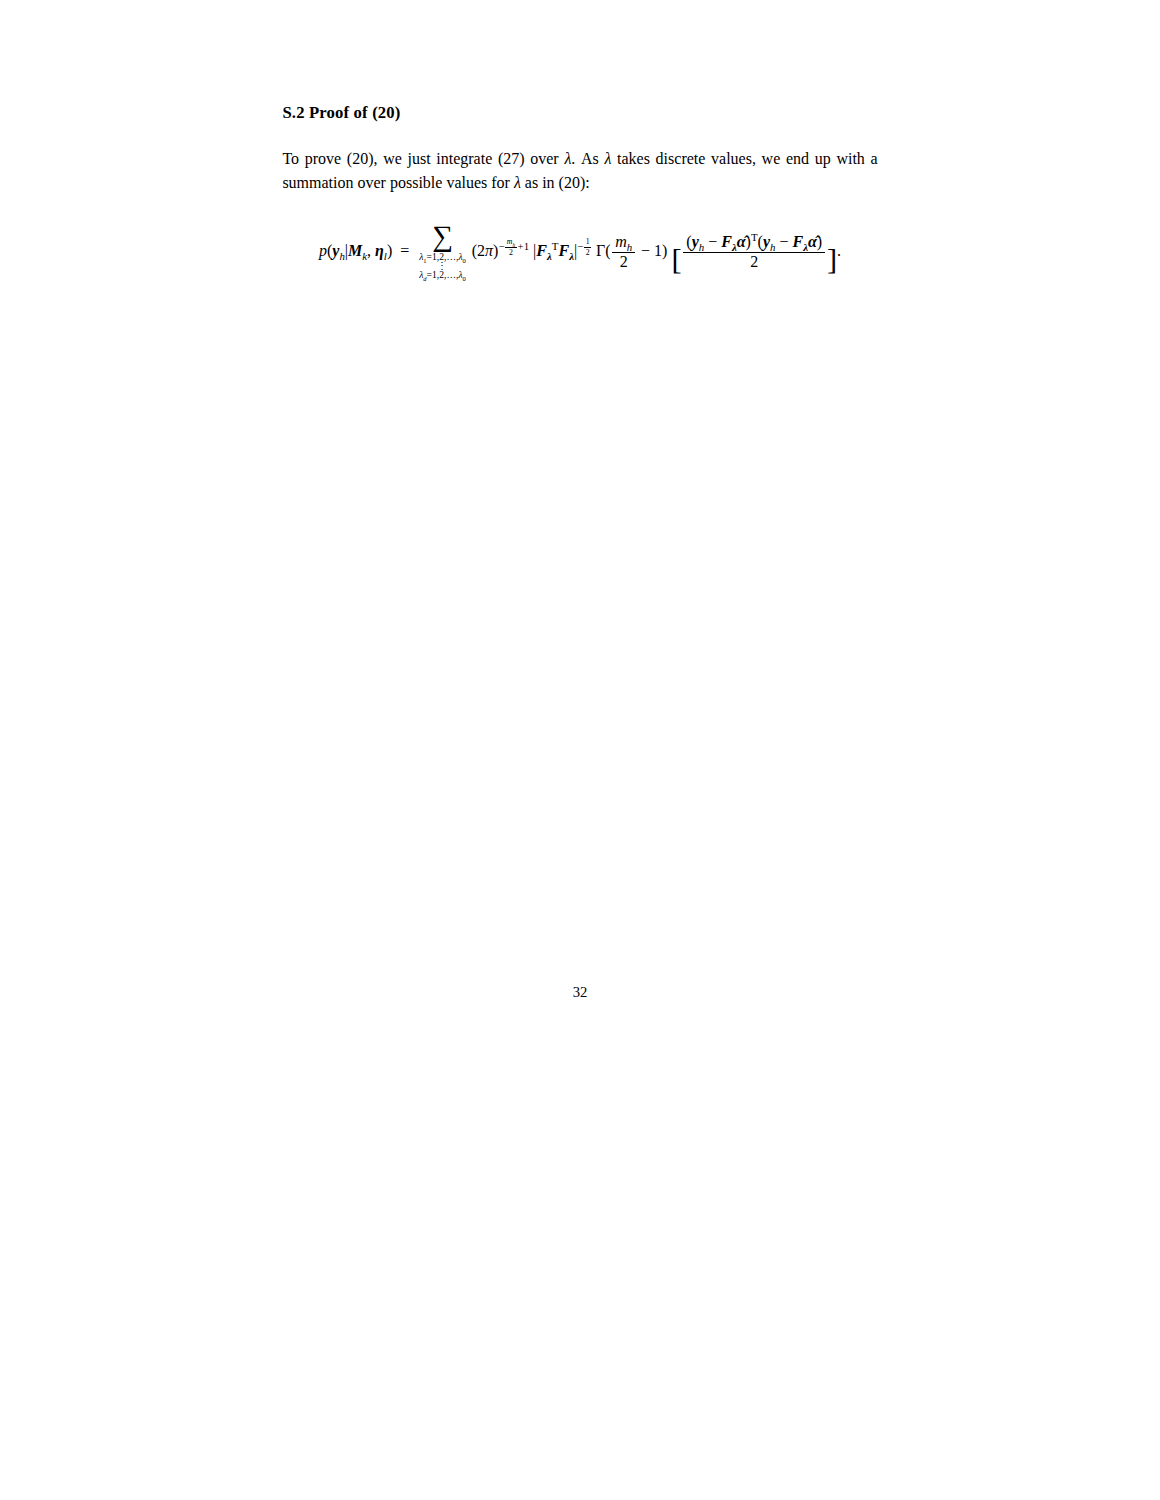S.2 Proof of (20)
To prove (20), we just integrate (27) over λ. As λ takes discrete values, we end up with a summation over possible values for λ as in (20):
p(yh|Mk, ηl) = ∑ λ1=1,2,…,λ0 ⋮ λd=1,2,…,λ0 (2π)−mh 2+1 |FλTFλ|−12 Γ(mh 2 − 1) [(yh − Fλα̂)T(yh − Fλα̂) 2].
32